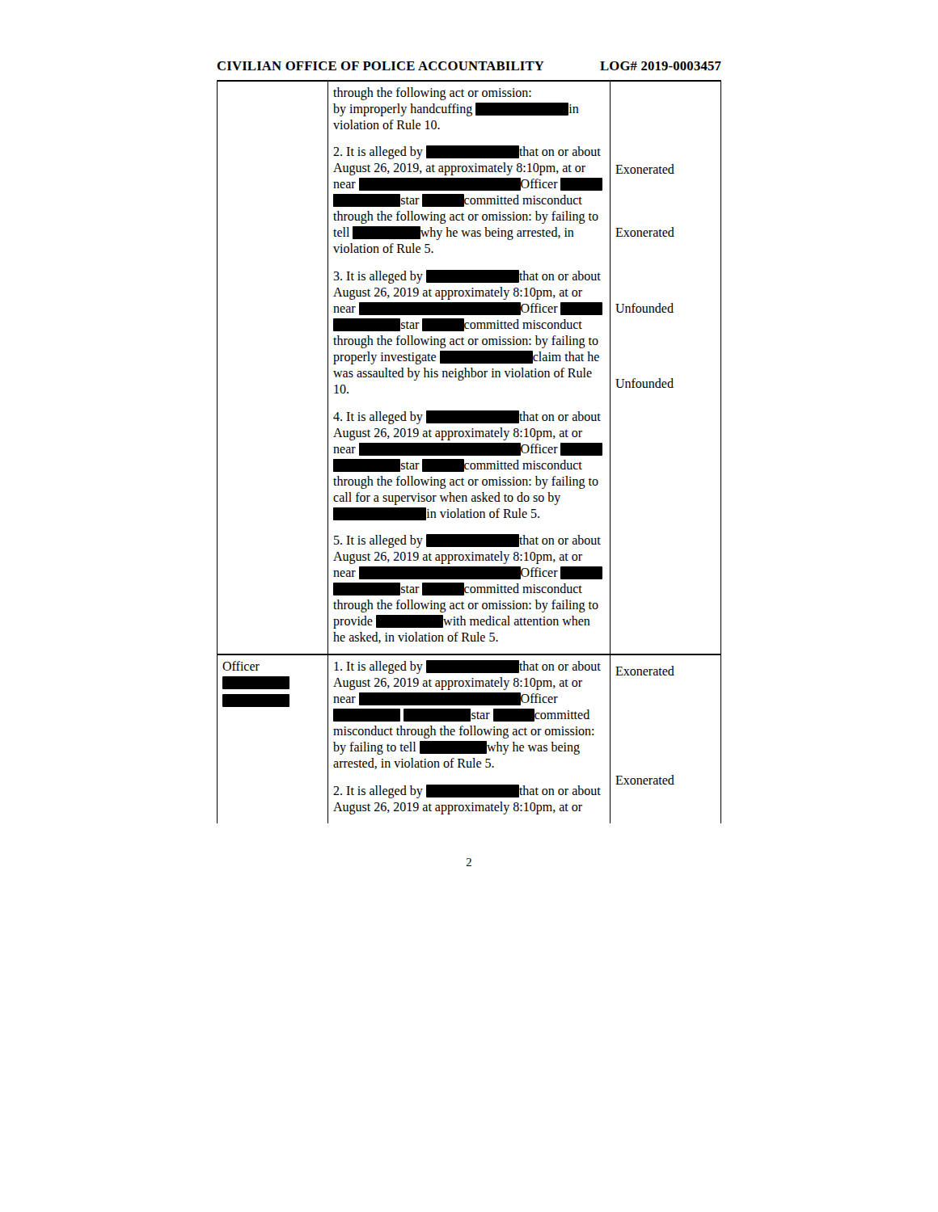Civilian Office of Police Accountability
LOG# 2019-0003457
| | through the following act or omission: by improperly handcuffing in violation of Rule 10. 2. It is alleged by that on or about August 26, 2019, at approximately 8:10pm, at or near Officer star committed misconduct through the following act or omission: by failing to tell why he was being arrested, in violation of Rule 5. 3. It is alleged by that on or about August 26, 2019 at approximately 8:10pm, at or near Officer star committed misconduct through the following act or omission: by failing to properly investigate claim that he was assaulted by his neighbor in violation of Rule 10. 4. It is alleged by that on or about August 26, 2019 at approximately 8:10pm, at or near Officer star committed misconduct through the following act or omission: by failing to call for a supervisor when asked to do so by in violation of Rule 5. 5. It is alleged by that on or about August 26, 2019 at approximately 8:10pm, at or near Officer star committed misconduct through the following act or omission: by failing to provide with medical attention when he asked, in violation of Rule 5. | Exonerated Exonerated Unfounded Unfounded |
| Officer | 1. It is alleged by that on or about August 26, 2019 at approximately 8:10pm, at or near Officer star committed misconduct through the following act or omission: by failing to tell why he was being arrested, in violation of Rule 5. 2. It is alleged by that on or about August 26, 2019 at approximately 8:10pm, at or | Exonerated Exonerated |
2